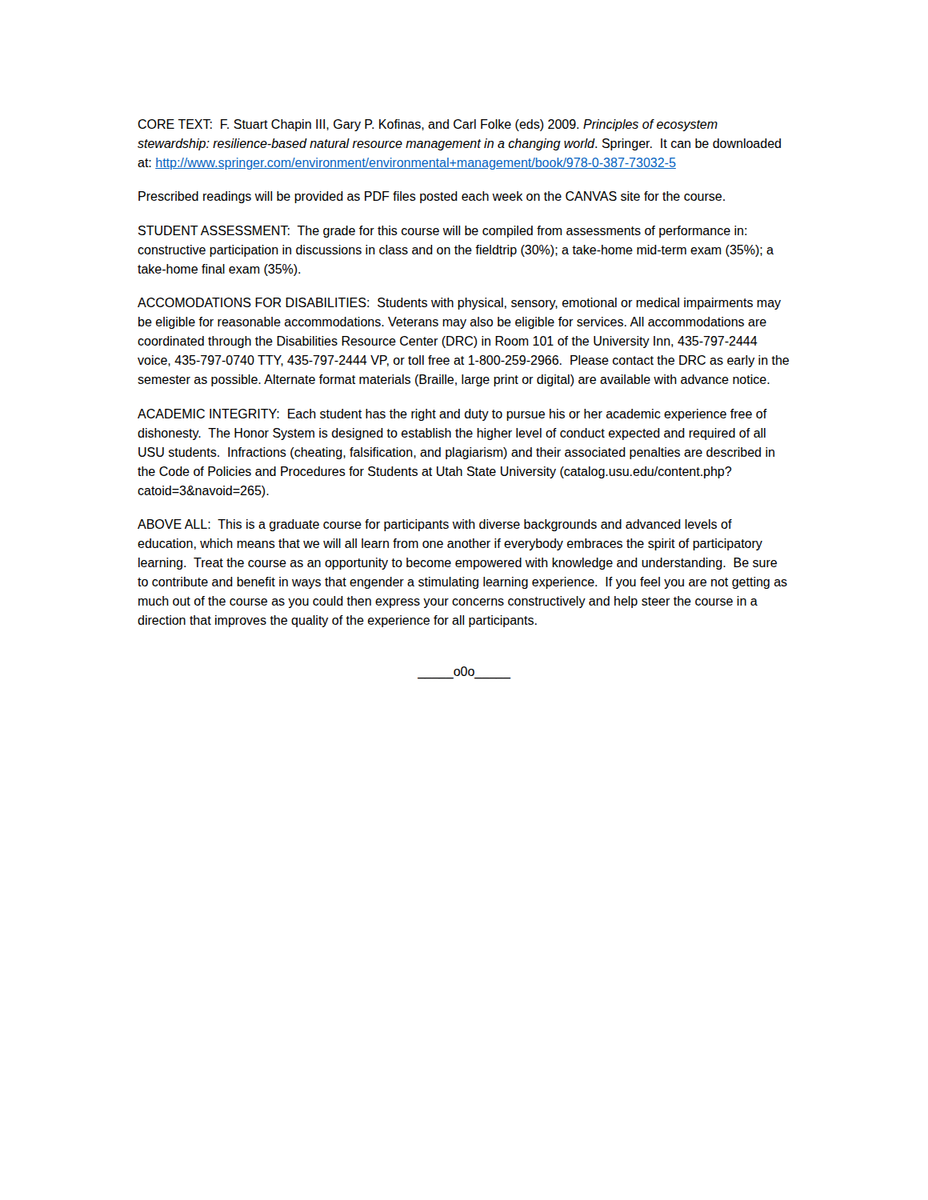CORE TEXT: F. Stuart Chapin III, Gary P. Kofinas, and Carl Folke (eds) 2009. Principles of ecosystem stewardship: resilience-based natural resource management in a changing world. Springer. It can be downloaded at: http://www.springer.com/environment/environmental+management/book/978-0-387-73032-5
Prescribed readings will be provided as PDF files posted each week on the CANVAS site for the course.
STUDENT ASSESSMENT: The grade for this course will be compiled from assessments of performance in: constructive participation in discussions in class and on the fieldtrip (30%); a take-home mid-term exam (35%); a take-home final exam (35%).
ACCOMODATIONS FOR DISABILITIES: Students with physical, sensory, emotional or medical impairments may be eligible for reasonable accommodations. Veterans may also be eligible for services. All accommodations are coordinated through the Disabilities Resource Center (DRC) in Room 101 of the University Inn, 435-797-2444 voice, 435-797-0740 TTY, 435-797-2444 VP, or toll free at 1-800-259-2966. Please contact the DRC as early in the semester as possible. Alternate format materials (Braille, large print or digital) are available with advance notice.
ACADEMIC INTEGRITY: Each student has the right and duty to pursue his or her academic experience free of dishonesty. The Honor System is designed to establish the higher level of conduct expected and required of all USU students. Infractions (cheating, falsification, and plagiarism) and their associated penalties are described in the Code of Policies and Procedures for Students at Utah State University (catalog.usu.edu/content.php?catoid=3&navoid=265).
ABOVE ALL: This is a graduate course for participants with diverse backgrounds and advanced levels of education, which means that we will all learn from one another if everybody embraces the spirit of participatory learning. Treat the course as an opportunity to become empowered with knowledge and understanding. Be sure to contribute and benefit in ways that engender a stimulating learning experience. If you feel you are not getting as much out of the course as you could then express your concerns constructively and help steer the course in a direction that improves the quality of the experience for all participants.
_____o0o_____